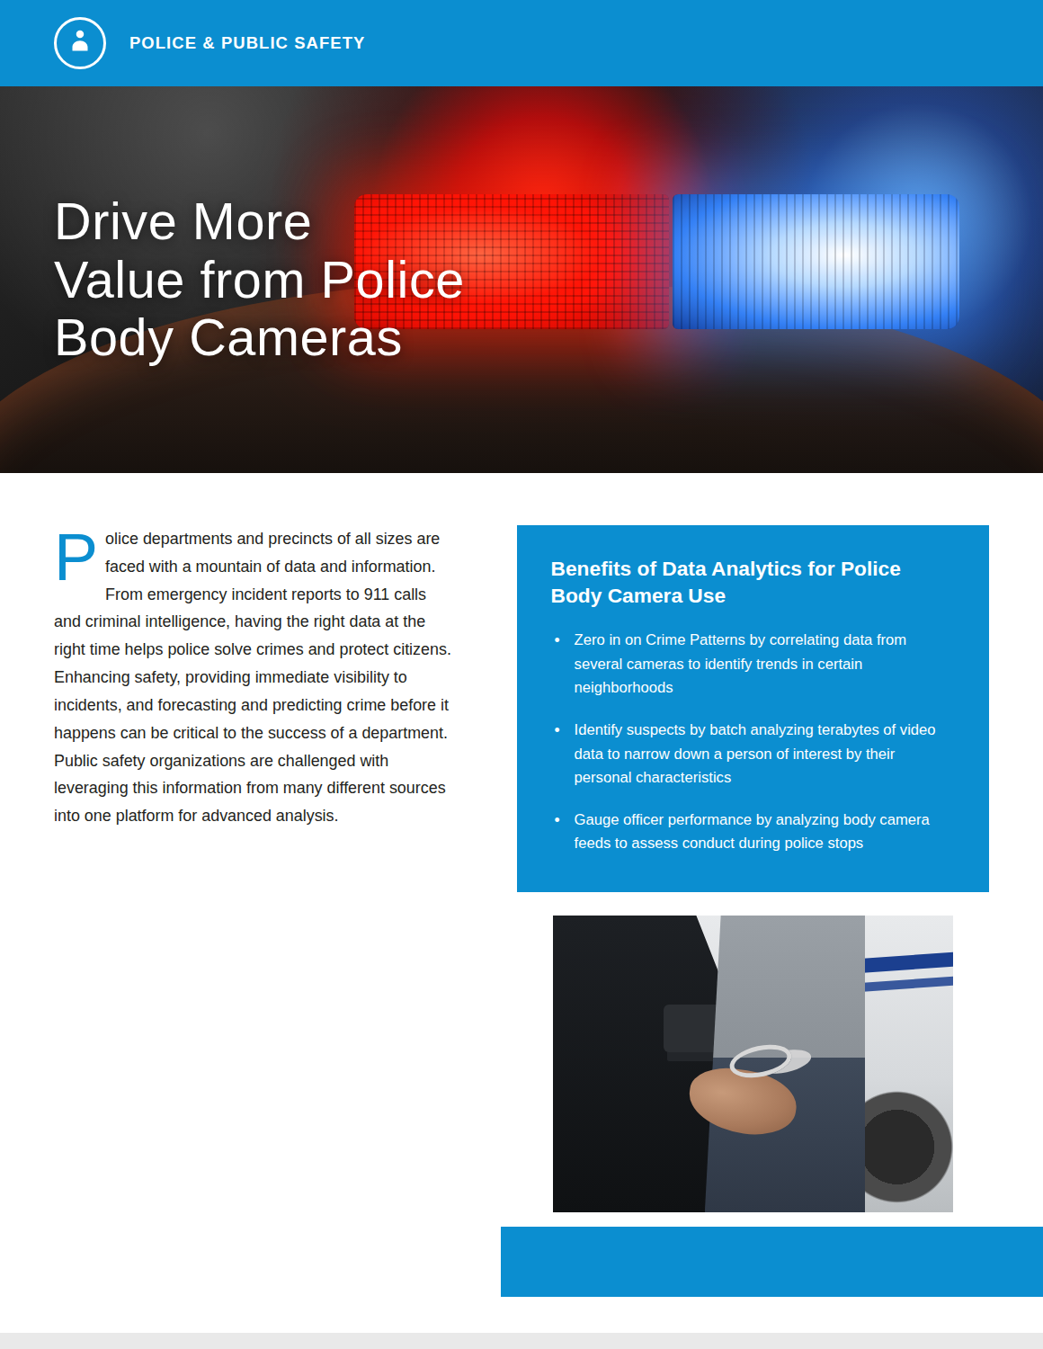Police & Public Safety
Drive More
Value from Police
Body Cameras
Police departments and precincts of all sizes are faced with a mountain of data and information. From emergency incident reports to 911 calls and criminal intelligence, having the right data at the right time helps police solve crimes and protect citizens. Enhancing safety, providing immediate visibility to incidents, and forecasting and predicting crime before it happens can be critical to the success of a department. Public safety organizations are challenged with leveraging this information from many different sources into one platform for advanced analysis.
Benefits of Data Analytics for Police Body Camera Use
Zero in on Crime Patterns by correlating data from several cameras to identify trends in certain neighborhoods
Identify suspects by batch analyzing terabytes of video data to narrow down a person of interest by their personal characteristics
Gauge officer performance by analyzing body camera feeds to assess conduct during police stops